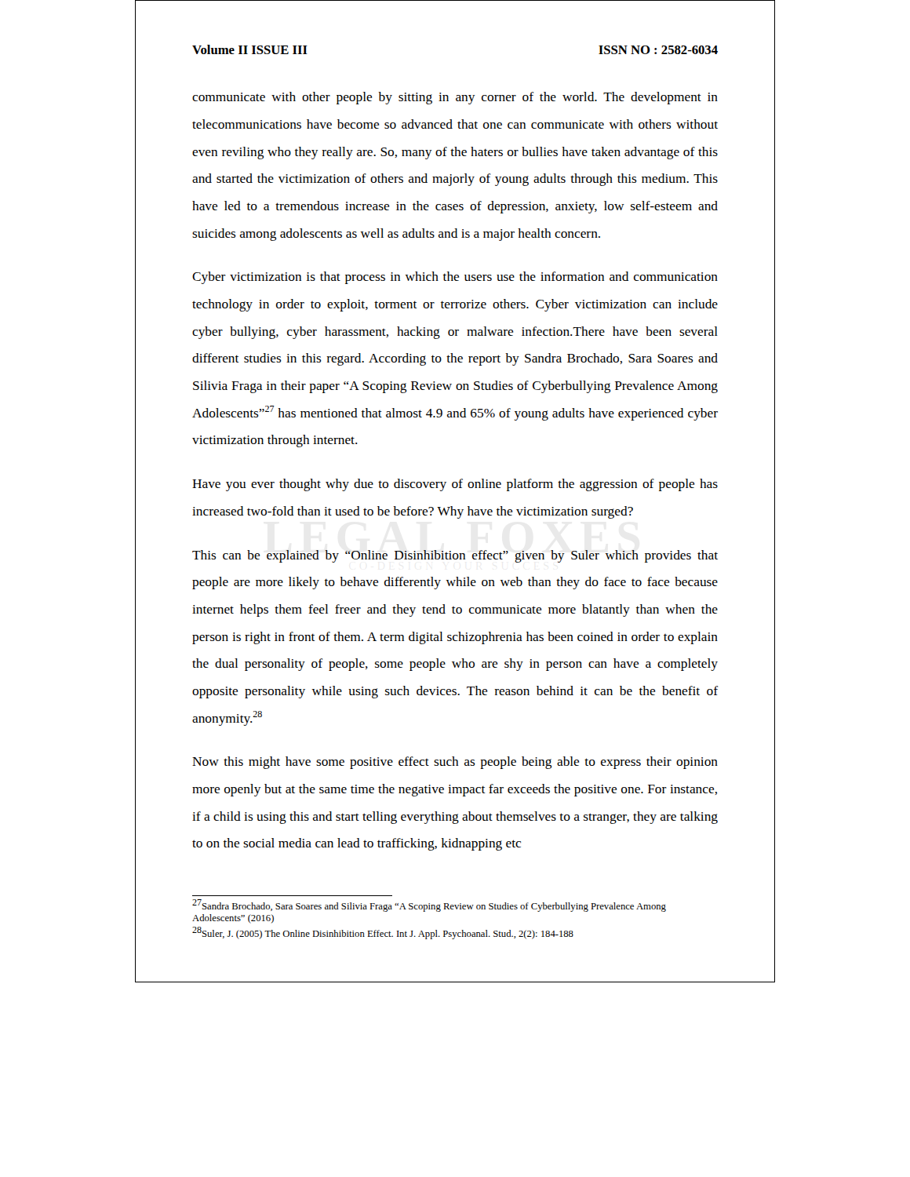Volume II ISSUE III ISSN NO : 2582-6034
LEGAL FOXESCO-DESIGN YOUR SUCCESS
communicate with other people by sitting in any corner of the world. The development in telecommunications have become so advanced that one can communicate with others without even reviling who they really are. So, many of the haters or bullies have taken advantage of this and started the victimization of others and majorly of young adults through this medium. This have led to a tremendous increase in the cases of depression, anxiety, low self-esteem and suicides among adolescents as well as adults and is a major health concern.
Cyber victimization is that process in which the users use the information and communication technology in order to exploit, torment or terrorize others. Cyber victimization can include cyber bullying, cyber harassment, hacking or malware infection.There have been several different studies in this regard. According to the report by Sandra Brochado, Sara Soares and Silivia Fraga in their paper “A Scoping Review on Studies of Cyberbullying Prevalence Among Adolescents”27 has mentioned that almost 4.9 and 65% of young adults have experienced cyber victimization through internet.
Have you ever thought why due to discovery of online platform the aggression of people has increased two-fold than it used to be before? Why have the victimization surged?
This can be explained by “Online Disinhibition effect” given by Suler which provides that people are more likely to behave differently while on web than they do face to face because internet helps them feel freer and they tend to communicate more blatantly than when the person is right in front of them. A term digital schizophrenia has been coined in order to explain the dual personality of people, some people who are shy in person can have a completely opposite personality while using such devices. The reason behind it can be the benefit of anonymity.28
Now this might have some positive effect such as people being able to express their opinion more openly but at the same time the negative impact far exceeds the positive one. For instance, if a child is using this and start telling everything about themselves to a stranger, they are talking to on the social media can lead to trafficking, kidnapping etc
27Sandra Brochado, Sara Soares and Silivia Fraga “A Scoping Review on Studies of Cyberbullying Prevalence Among Adolescents” (2016)
28Suler, J. (2005) The Online Disinhibition Effect. Int J. Appl. Psychoanal. Stud., 2(2): 184-188